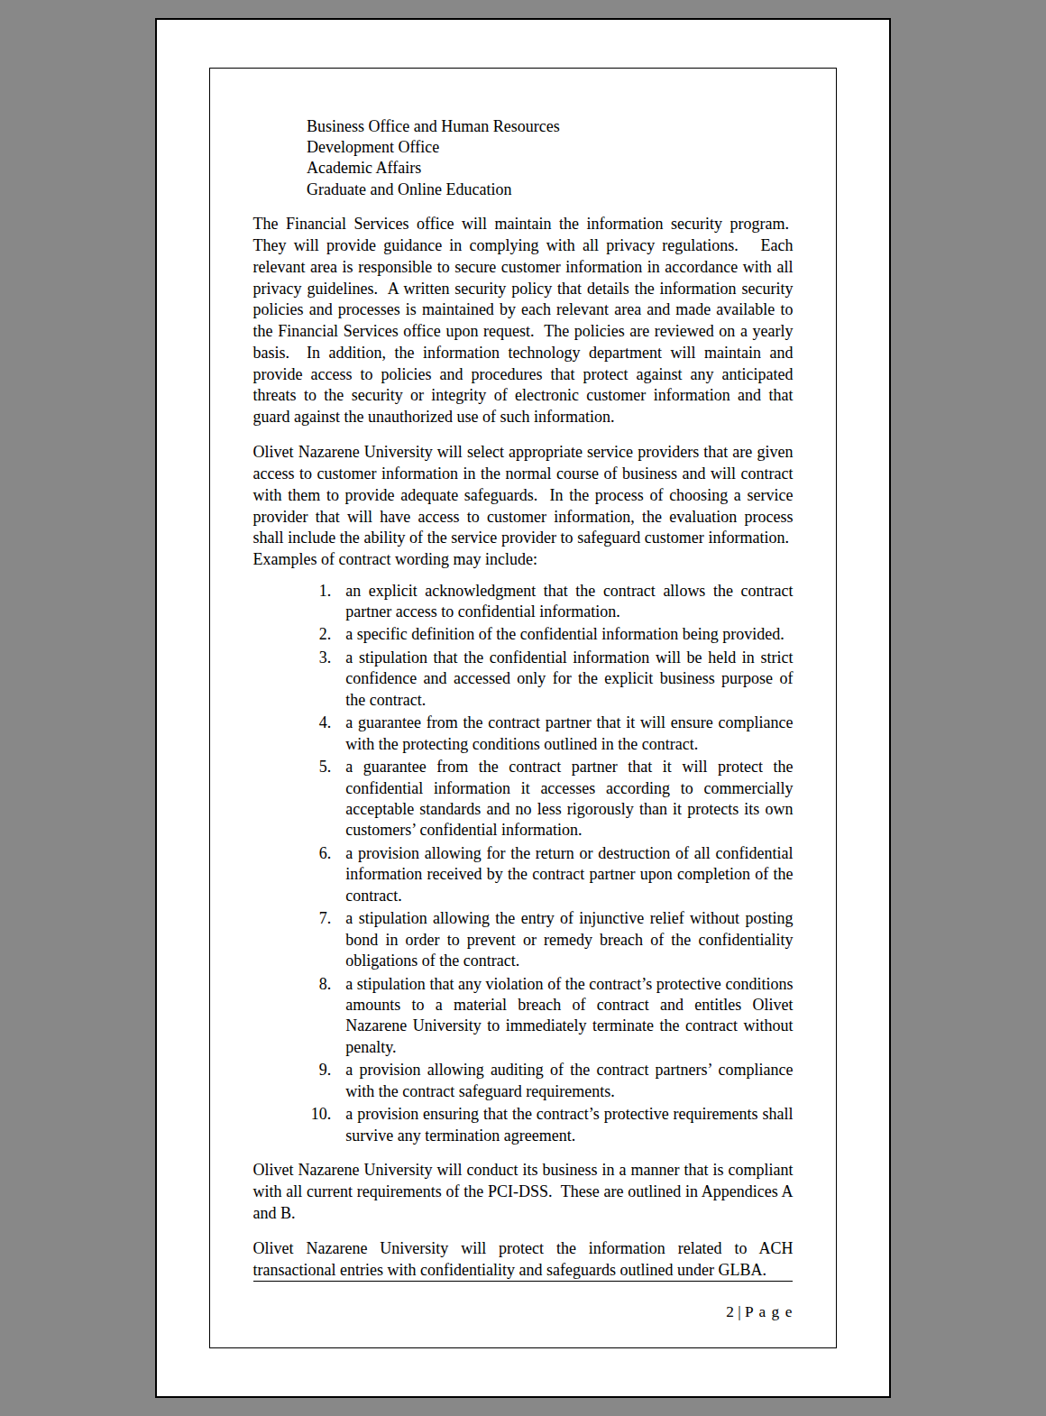Business Office and Human Resources
Development Office
Academic Affairs
Graduate and Online Education
The Financial Services office will maintain the information security program. They will provide guidance in complying with all privacy regulations. Each relevant area is responsible to secure customer information in accordance with all privacy guidelines. A written security policy that details the information security policies and processes is maintained by each relevant area and made available to the Financial Services office upon request. The policies are reviewed on a yearly basis. In addition, the information technology department will maintain and provide access to policies and procedures that protect against any anticipated threats to the security or integrity of electronic customer information and that guard against the unauthorized use of such information.
Olivet Nazarene University will select appropriate service providers that are given access to customer information in the normal course of business and will contract with them to provide adequate safeguards. In the process of choosing a service provider that will have access to customer information, the evaluation process shall include the ability of the service provider to safeguard customer information. Examples of contract wording may include:
an explicit acknowledgment that the contract allows the contract partner access to confidential information.
a specific definition of the confidential information being provided.
a stipulation that the confidential information will be held in strict confidence and accessed only for the explicit business purpose of the contract.
a guarantee from the contract partner that it will ensure compliance with the protecting conditions outlined in the contract.
a guarantee from the contract partner that it will protect the confidential information it accesses according to commercially acceptable standards and no less rigorously than it protects its own customers’ confidential information.
a provision allowing for the return or destruction of all confidential information received by the contract partner upon completion of the contract.
a stipulation allowing the entry of injunctive relief without posting bond in order to prevent or remedy breach of the confidentiality obligations of the contract.
a stipulation that any violation of the contract’s protective conditions amounts to a material breach of contract and entitles Olivet Nazarene University to immediately terminate the contract without penalty.
a provision allowing auditing of the contract partners’ compliance with the contract safeguard requirements.
a provision ensuring that the contract’s protective requirements shall survive any termination agreement.
Olivet Nazarene University will conduct its business in a manner that is compliant with all current requirements of the PCI-DSS. These are outlined in Appendices A and B.
Olivet Nazarene University will protect the information related to ACH transactional entries with confidentiality and safeguards outlined under GLBA.
2 | P a g e